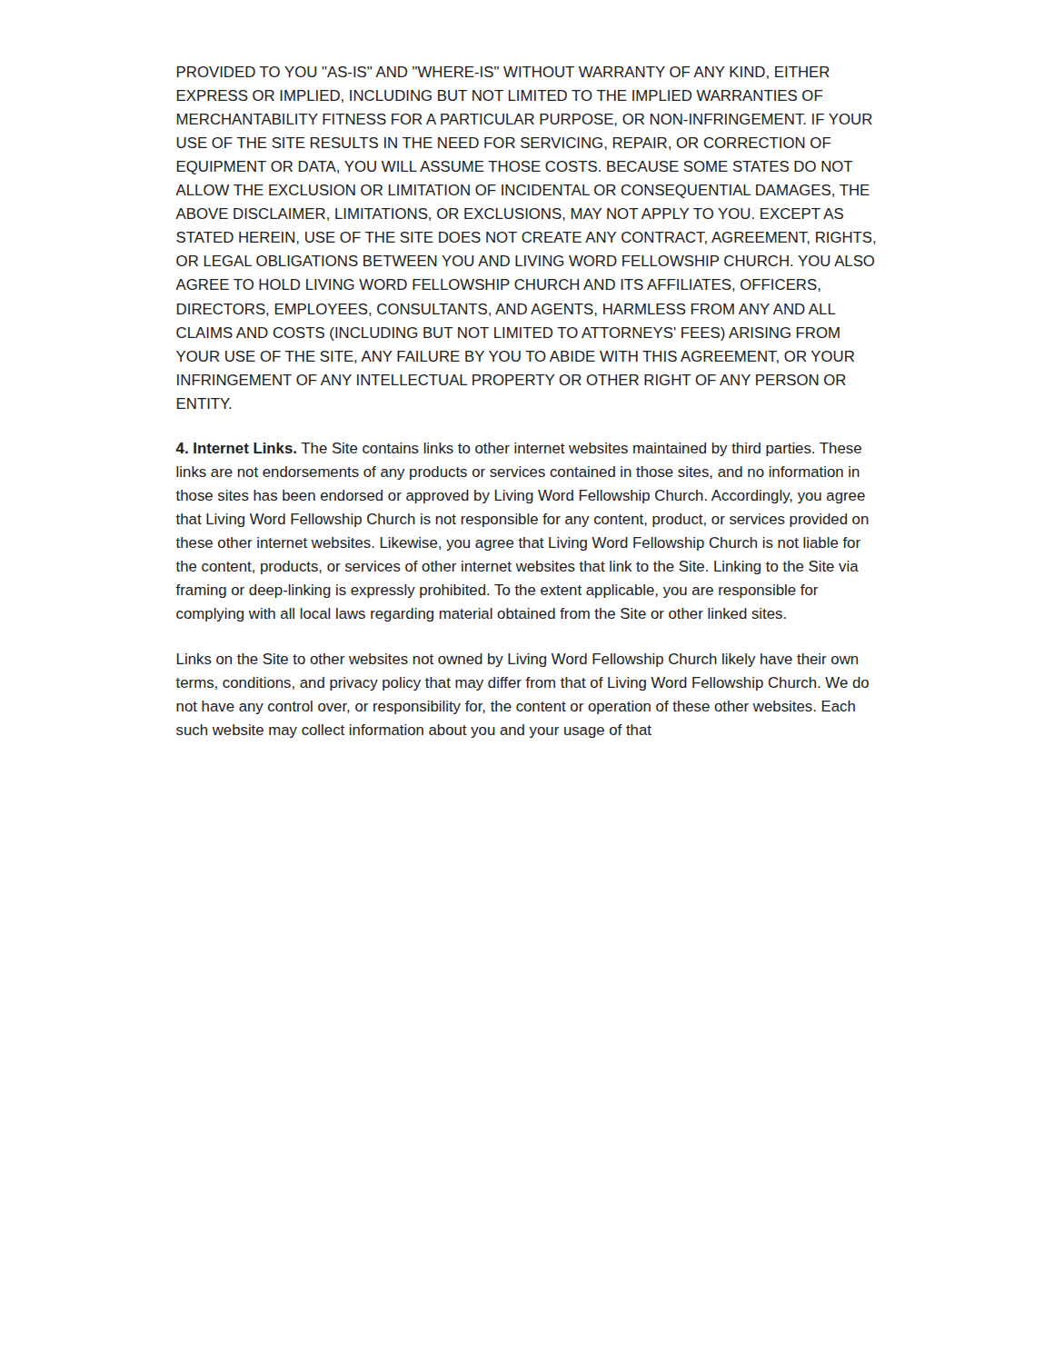Provided to you "as-is" and "where-is" without warranty of any kind, either express or implied, including but not limited to the implied warranties of merchantability fitness for a particular purpose, or non-infringement. If your use of the site results in the need for servicing, repair, or correction of equipment or data, you will assume those costs. Because some states do not allow the exclusion or limitation of incidental or consequential damages, the above disclaimer, limitations, or exclusions, may not apply to you. Except as stated herein, use of the site does not create any contract, agreement, rights, or legal obligations between you and Living Word Fellowship Church. You also agree to hold Living Word Fellowship Church and its affiliates, officers, directors, employees, consultants, and agents, harmless from any and all claims and costs (including but not limited to attorneys' fees) arising from your use of the site, any failure by you to abide with this agreement, or your infringement of any intellectual property or other right of any person or entity.
4. Internet Links. The Site contains links to other internet websites maintained by third parties. These links are not endorsements of any products or services contained in those sites, and no information in those sites has been endorsed or approved by Living Word Fellowship Church. Accordingly, you agree that Living Word Fellowship Church is not responsible for any content, product, or services provided on these other internet websites. Likewise, you agree that Living Word Fellowship Church is not liable for the content, products, or services of other internet websites that link to the Site. Linking to the Site via framing or deep-linking is expressly prohibited. To the extent applicable, you are responsible for complying with all local laws regarding material obtained from the Site or other linked sites.
Links on the Site to other websites not owned by Living Word Fellowship Church likely have their own terms, conditions, and privacy policy that may differ from that of Living Word Fellowship Church. We do not have any control over, or responsibility for, the content or operation of these other websites. Each such website may collect information about you and your usage of that